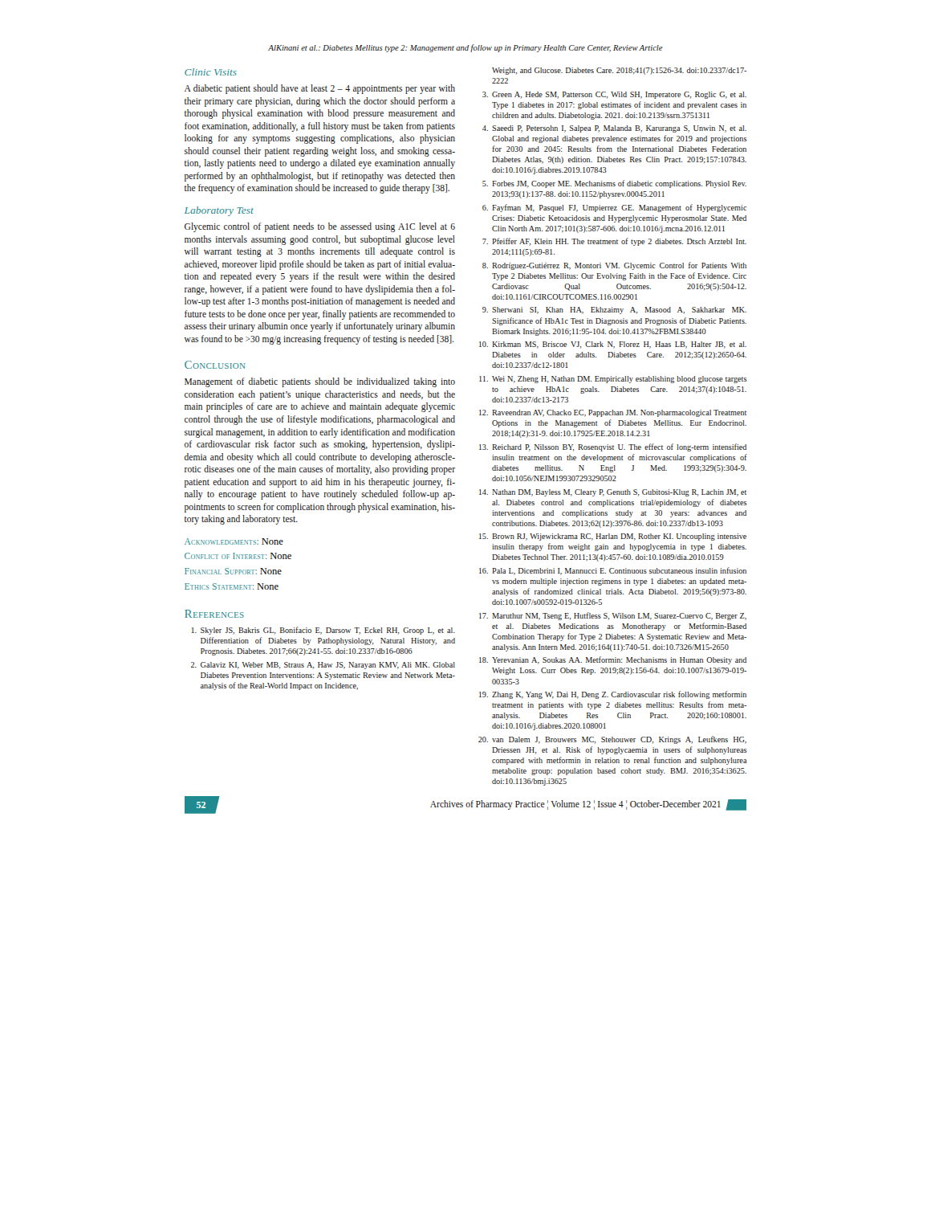AlKinani et al.: Diabetes Mellitus type 2: Management and follow up in Primary Health Care Center, Review Article
Clinic Visits
A diabetic patient should have at least 2 – 4 appointments per year with their primary care physician, during which the doctor should perform a thorough physical examination with blood pressure measurement and foot examination, additionally, a full history must be taken from patients looking for any symptoms suggesting complications, also physician should counsel their patient regarding weight loss, and smoking cessation, lastly patients need to undergo a dilated eye examination annually performed by an ophthalmologist, but if retinopathy was detected then the frequency of examination should be increased to guide therapy [38].
Laboratory Test
Glycemic control of patient needs to be assessed using A1C level at 6 months intervals assuming good control, but suboptimal glucose level will warrant testing at 3 months increments till adequate control is achieved, moreover lipid profile should be taken as part of initial evaluation and repeated every 5 years if the result were within the desired range, however, if a patient were found to have dyslipidemia then a follow-up test after 1-3 months post-initiation of management is needed and future tests to be done once per year, finally patients are recommended to assess their urinary albumin once yearly if unfortunately urinary albumin was found to be >30 mg/g increasing frequency of testing is needed [38].
Conclusion
Management of diabetic patients should be individualized taking into consideration each patient’s unique characteristics and needs, but the main principles of care are to achieve and maintain adequate glycemic control through the use of lifestyle modifications, pharmacological and surgical management, in addition to early identification and modification of cardiovascular risk factor such as smoking, hypertension, dyslipidemia and obesity which all could contribute to developing atherosclerotic diseases one of the main causes of mortality, also providing proper patient education and support to aid him in his therapeutic journey, finally to encourage patient to have routinely scheduled follow-up appointments to screen for complication through physical examination, history taking and laboratory test.
Acknowledgments: None
Conflict of Interest: None
Financial Support: None
Ethics Statement: None
References
Skyler JS, Bakris GL, Bonifacio E, Darsow T, Eckel RH, Groop L, et al. Differentiation of Diabetes by Pathophysiology, Natural History, and Prognosis. Diabetes. 2017;66(2):241-55. doi:10.2337/db16-0806
Galaviz KI, Weber MB, Straus A, Haw JS, Narayan KMV, Ali MK. Global Diabetes Prevention Interventions: A Systematic Review and Network Meta-analysis of the Real-World Impact on Incidence,
Weight, and Glucose. Diabetes Care. 2018;41(7):1526-34. doi:10.2337/dc17-2222
Green A, Hede SM, Patterson CC, Wild SH, Imperatore G, Roglic G, et al. Type 1 diabetes in 2017: global estimates of incident and prevalent cases in children and adults. Diabetologia. 2021. doi:10.2139/ssrn.3751311
Saeedi P, Petersohn I, Salpea P, Malanda B, Karuranga S, Unwin N, et al. Global and regional diabetes prevalence estimates for 2019 and projections for 2030 and 2045: Results from the International Diabetes Federation Diabetes Atlas, 9(th) edition. Diabetes Res Clin Pract. 2019;157:107843. doi:10.1016/j.diabres.2019.107843
Forbes JM, Cooper ME. Mechanisms of diabetic complications. Physiol Rev. 2013;93(1):137-88. doi:10.1152/physrev.00045.2011
Fayfman M, Pasquel FJ, Umpierrez GE. Management of Hyperglycemic Crises: Diabetic Ketoacidosis and Hyperglycemic Hyperosmolar State. Med Clin North Am. 2017;101(3):587-606. doi:10.1016/j.mcna.2016.12.011
Pfeiffer AF, Klein HH. The treatment of type 2 diabetes. Dtsch Arztebl Int. 2014;111(5):69-81.
Rodríguez-Gutiérrez R, Montori VM. Glycemic Control for Patients With Type 2 Diabetes Mellitus: Our Evolving Faith in the Face of Evidence. Circ Cardiovasc Qual Outcomes. 2016;9(5):504-12. doi:10.1161/CIRCOUTCOMES.116.002901
Sherwani SI, Khan HA, Ekhzaimy A, Masood A, Sakharkar MK. Significance of HbA1c Test in Diagnosis and Prognosis of Diabetic Patients. Biomark Insights. 2016;11:95-104. doi:10.4137%2FBMI.S38440
Kirkman MS, Briscoe VJ, Clark N, Florez H, Haas LB, Halter JB, et al. Diabetes in older adults. Diabetes Care. 2012;35(12):2650-64. doi:10.2337/dc12-1801
Wei N, Zheng H, Nathan DM. Empirically establishing blood glucose targets to achieve HbA1c goals. Diabetes Care. 2014;37(4):1048-51. doi:10.2337/dc13-2173
Raveendran AV, Chacko EC, Pappachan JM. Non-pharmacological Treatment Options in the Management of Diabetes Mellitus. Eur Endocrinol. 2018;14(2):31-9. doi:10.17925/EE.2018.14.2.31
Reichard P, Nilsson BY, Rosenqvist U. The effect of long-term intensified insulin treatment on the development of microvascular complications of diabetes mellitus. N Engl J Med. 1993;329(5):304-9. doi:10.1056/NEJM199307293290502
Nathan DM, Bayless M, Cleary P, Genuth S, Gubitosi-Klug R, Lachin JM, et al. Diabetes control and complications trial/epidemiology of diabetes interventions and complications study at 30 years: advances and contributions. Diabetes. 2013;62(12):3976-86. doi:10.2337/db13-1093
Brown RJ, Wijewickrama RC, Harlan DM, Rother KI. Uncoupling intensive insulin therapy from weight gain and hypoglycemia in type 1 diabetes. Diabetes Technol Ther. 2011;13(4):457-60. doi:10.1089/dia.2010.0159
Pala L, Dicembrini I, Mannucci E. Continuous subcutaneous insulin infusion vs modern multiple injection regimens in type 1 diabetes: an updated meta-analysis of randomized clinical trials. Acta Diabetol. 2019;56(9):973-80. doi:10.1007/s00592-019-01326-5
Maruthur NM, Tseng E, Hutfless S, Wilson LM, Suarez-Cuervo C, Berger Z, et al. Diabetes Medications as Monotherapy or Metformin-Based Combination Therapy for Type 2 Diabetes: A Systematic Review and Meta-analysis. Ann Intern Med. 2016;164(11):740-51. doi:10.7326/M15-2650
Yerevanian A, Soukas AA. Metformin: Mechanisms in Human Obesity and Weight Loss. Curr Obes Rep. 2019;8(2):156-64. doi:10.1007/s13679-019-00335-3
Zhang K, Yang W, Dai H, Deng Z. Cardiovascular risk following metformin treatment in patients with type 2 diabetes mellitus: Results from meta-analysis. Diabetes Res Clin Pract. 2020;160:108001. doi:10.1016/j.diabres.2020.108001
van Dalem J, Brouwers MC, Stehouwer CD, Krings A, Leufkens HG, Driessen JH, et al. Risk of hypoglycaemia in users of sulphonylureas compared with metformin in relation to renal function and sulphonylurea metabolite group: population based cohort study. BMJ. 2016;354:i3625. doi:10.1136/bmj.i3625
52
Archives of Pharmacy Practice ¦ Volume 12 ¦ Issue 4 ¦ October-December 2021